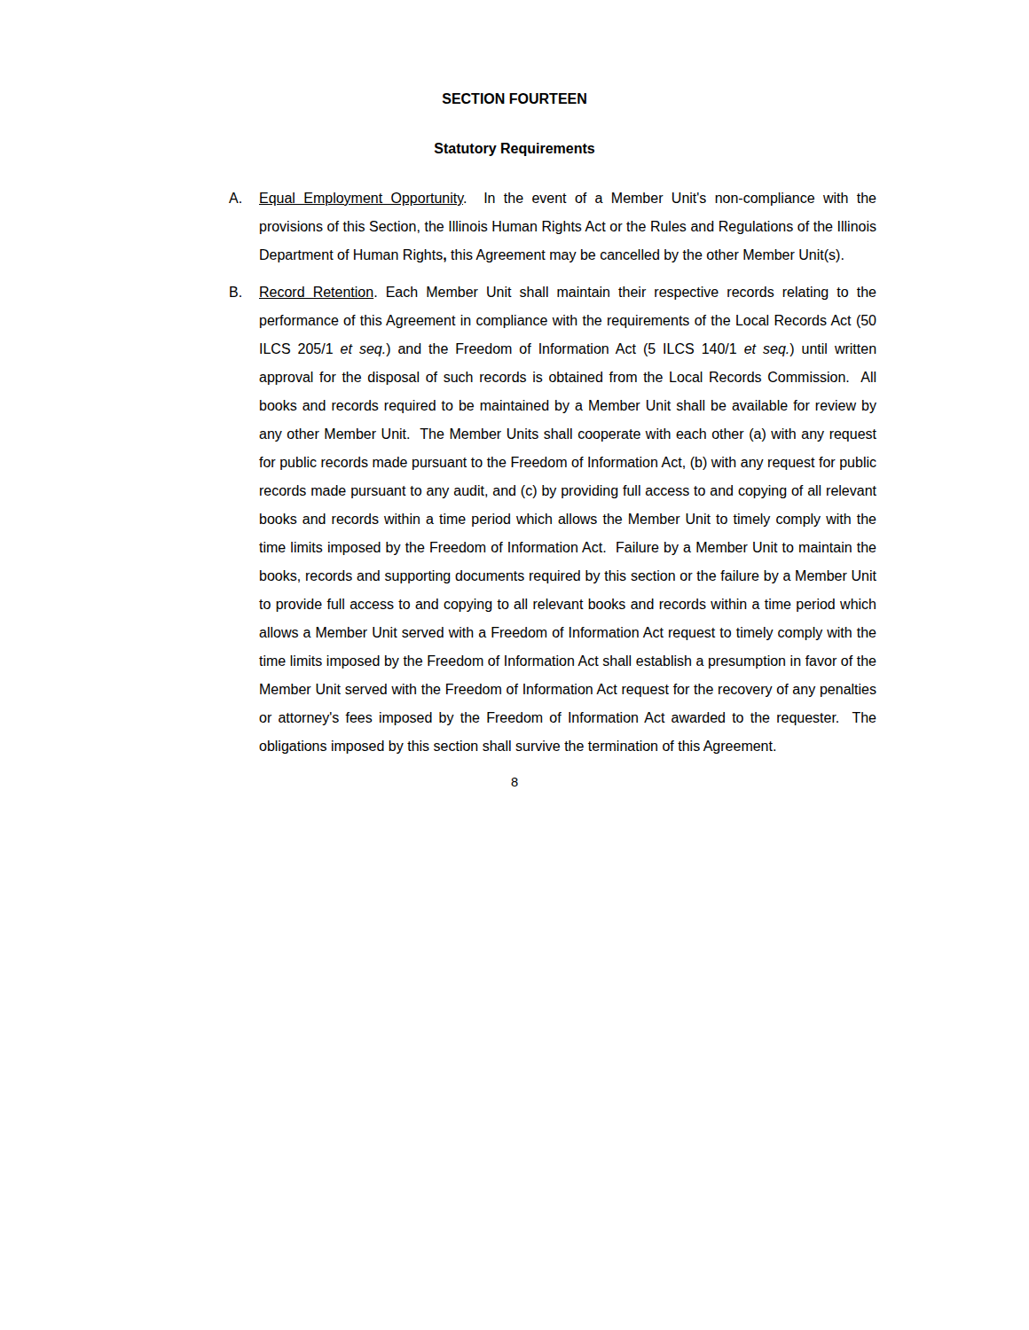SECTION FOURTEEN
Statutory Requirements
Equal Employment Opportunity. In the event of a Member Unit's non-compliance with the provisions of this Section, the Illinois Human Rights Act or the Rules and Regulations of the Illinois Department of Human Rights, this Agreement may be cancelled by the other Member Unit(s).
Record Retention. Each Member Unit shall maintain their respective records relating to the performance of this Agreement in compliance with the requirements of the Local Records Act (50 ILCS 205/1 et seq.) and the Freedom of Information Act (5 ILCS 140/1 et seq.) until written approval for the disposal of such records is obtained from the Local Records Commission. All books and records required to be maintained by a Member Unit shall be available for review by any other Member Unit. The Member Units shall cooperate with each other (a) with any request for public records made pursuant to the Freedom of Information Act, (b) with any request for public records made pursuant to any audit, and (c) by providing full access to and copying of all relevant books and records within a time period which allows the Member Unit to timely comply with the time limits imposed by the Freedom of Information Act. Failure by a Member Unit to maintain the books, records and supporting documents required by this section or the failure by a Member Unit to provide full access to and copying to all relevant books and records within a time period which allows a Member Unit served with a Freedom of Information Act request to timely comply with the time limits imposed by the Freedom of Information Act shall establish a presumption in favor of the Member Unit served with the Freedom of Information Act request for the recovery of any penalties or attorney's fees imposed by the Freedom of Information Act awarded to the requester. The obligations imposed by this section shall survive the termination of this Agreement.
8